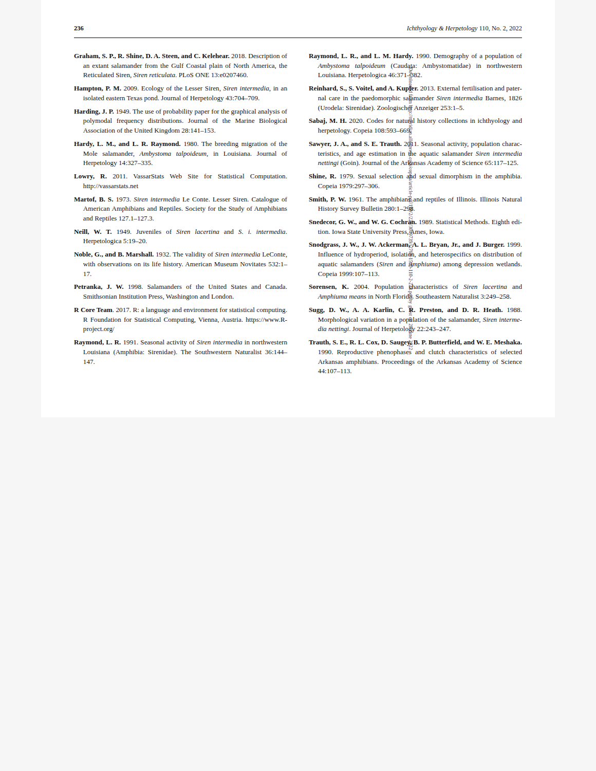236 Ichthyology & Herpetology 110, No. 2, 2022
Graham, S. P., R. Shine, D. A. Steen, and C. Kelehear. 2018. Description of an extant salamander from the Gulf Coastal plain of North America, the Reticulated Siren, Siren reticulata. PLoS ONE 13:e0207460.
Hampton, P. M. 2009. Ecology of the Lesser Siren, Siren intermedia, in an isolated eastern Texas pond. Journal of Herpetology 43:704–709.
Harding, J. P. 1949. The use of probability paper for the graphical analysis of polymodal frequency distributions. Journal of the Marine Biological Association of the United Kingdom 28:141–153.
Hardy, L. M., and L. R. Raymond. 1980. The breeding migration of the Mole salamander, Ambystoma talpoideum, in Louisiana. Journal of Herpetology 14:327–335.
Lowry, R. 2011. VassarStats Web Site for Statistical Computation. http://vassarstats.net
Martof, B. S. 1973. Siren intermedia Le Conte. Lesser Siren. Catalogue of American Amphibians and Reptiles. Society for the Study of Amphibians and Reptiles 127.1–127.3.
Neill, W. T. 1949. Juveniles of Siren lacertina and S. i. intermedia. Herpetologica 5:19–20.
Noble, G., and B. Marshall. 1932. The validity of Siren intermedia LeConte, with observations on its life history. American Museum Novitates 532:1–17.
Petranka, J. W. 1998. Salamanders of the United States and Canada. Smithsonian Institution Press, Washington and London.
R Core Team. 2017. R: a language and environment for statistical computing. R Foundation for Statistical Computing, Vienna, Austria. https://www.R-project.org/
Raymond, L. R. 1991. Seasonal activity of Siren intermedia in northwestern Louisiana (Amphibia: Sirenidae). The Southwestern Naturalist 36:144–147.
Raymond, L. R., and L. M. Hardy. 1990. Demography of a population of Ambystoma talpoideum (Caudata: Ambystomatidae) in northwestern Louisiana. Herpetologica 46:371–382.
Reinhard, S., S. Voitel, and A. Kupfer. 2013. External fertilisation and paternal care in the paedomorphic salamander Siren intermedia Barnes, 1826 (Urodela: Sirenidae). Zoologischer Anzeiger 253:1–5.
Sabaj, M. H. 2020. Codes for natural history collections in ichthyology and herpetology. Copeia 108:593–669.
Sawyer, J. A., and S. E. Trauth. 2011. Seasonal activity, population characteristics, and age estimation in the aquatic salamander Siren intermedia nettingi (Goin). Journal of the Arkansas Academy of Science 65:117–125.
Shine, R. 1979. Sexual selection and sexual dimorphism in the amphibia. Copeia 1979:297–306.
Smith, P. W. 1961. The amphibians and reptiles of Illinois. Illinois Natural History Survey Bulletin 280:1–298.
Snedecor, G. W., and W. G. Cochran. 1989. Statistical Methods. Eighth edition. Iowa State University Press, Ames, Iowa.
Snodgrass, J. W., J. W. Ackerman, A. L. Bryan, Jr., and J. Burger. 1999. Influence of hydroperiod, isolation, and heterospecifics on distribution of aquatic salamanders (Siren and Amphiuma) among depression wetlands. Copeia 1999:107–113.
Sorensen, K. 2004. Population characteristics of Siren lacertina and Amphiuma means in North Florida. Southeastern Naturalist 3:249–258.
Sugg, D. W., A. A. Karlin, C. R. Preston, and D. R. Heath. 1988. Morphological variation in a population of the salamander, Siren intermedia nettingi. Journal of Herpetology 22:243–247.
Trauth, S. E., R. L. Cox, D. Saugey, B. P. Butterfield, and W. E. Meshaka. 1990. Reproductive phenophases and clutch characteristics of selected Arkansas amphibians. Proceedings of the Arkansas Academy of Science 44:107–113.
Downloaded from http://meridian.allenpress.com/copeia/article-pdf/110/2/228/3049739/i2766-1520-110-2-228.pdf by guest on 28 June 2022